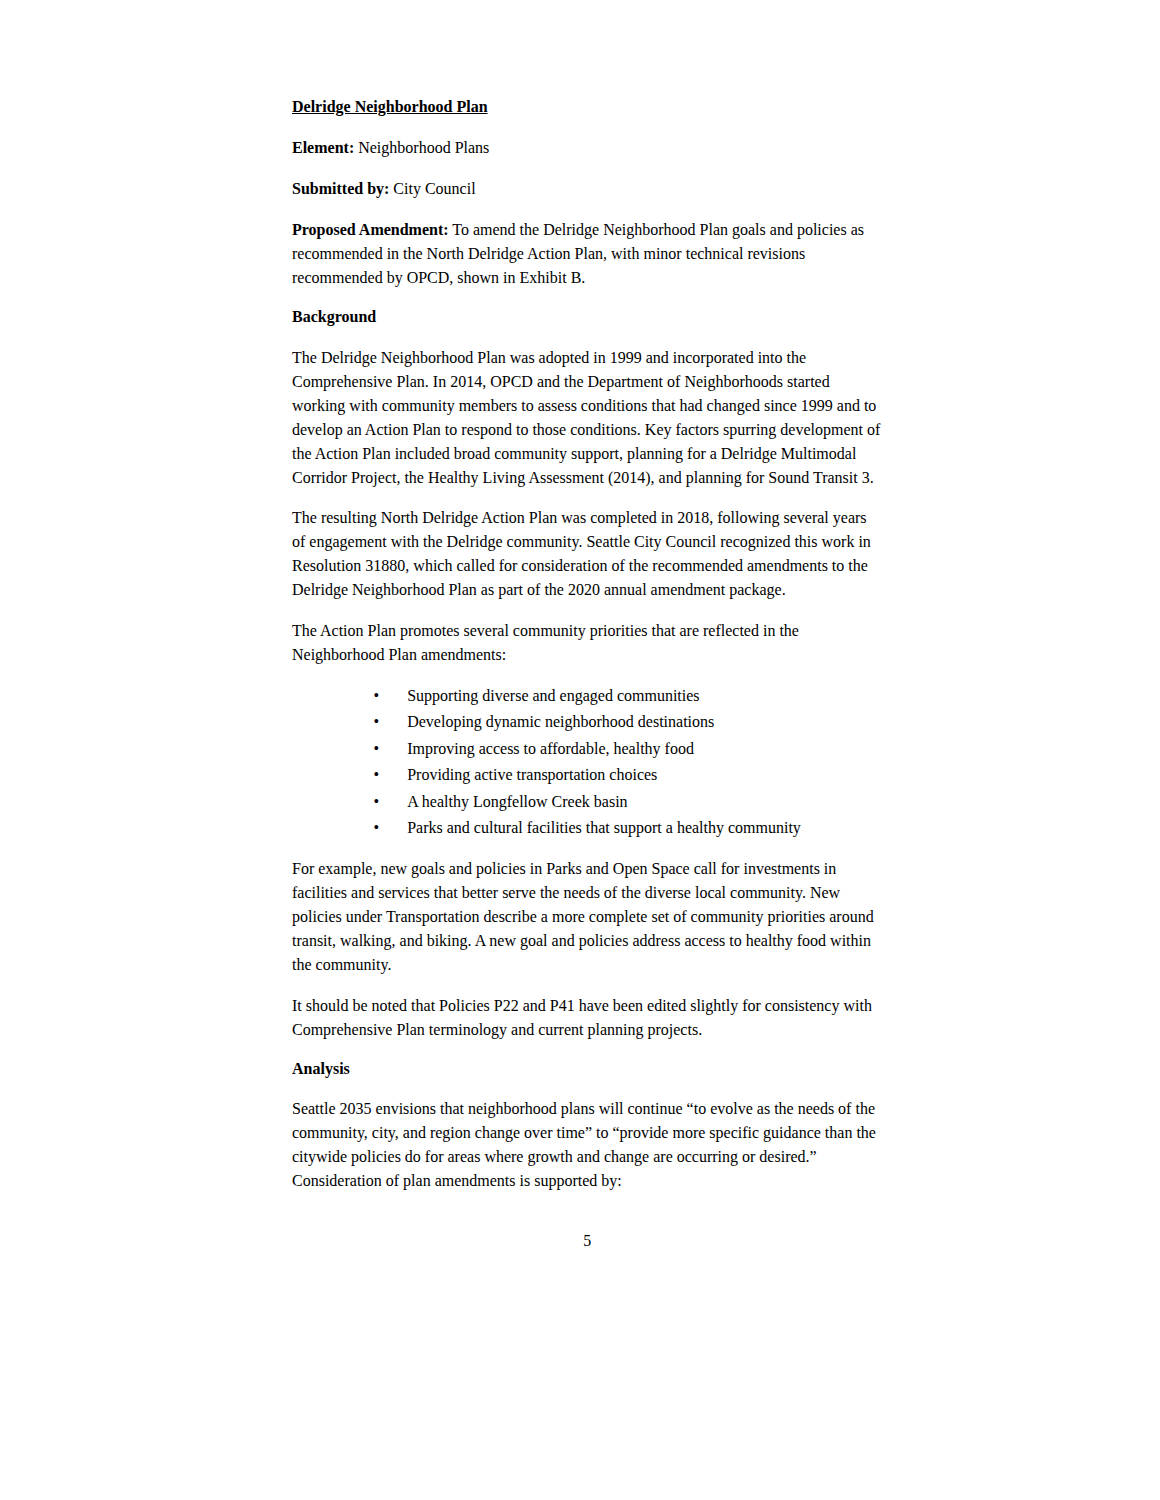Delridge Neighborhood Plan
Element: Neighborhood Plans
Submitted by: City Council
Proposed Amendment: To amend the Delridge Neighborhood Plan goals and policies as recommended in the North Delridge Action Plan, with minor technical revisions recommended by OPCD, shown in Exhibit B.
Background
The Delridge Neighborhood Plan was adopted in 1999 and incorporated into the Comprehensive Plan. In 2014, OPCD and the Department of Neighborhoods started working with community members to assess conditions that had changed since 1999 and to develop an Action Plan to respond to those conditions. Key factors spurring development of the Action Plan included broad community support, planning for a Delridge Multimodal Corridor Project, the Healthy Living Assessment (2014), and planning for Sound Transit 3.
The resulting North Delridge Action Plan was completed in 2018, following several years of engagement with the Delridge community. Seattle City Council recognized this work in Resolution 31880, which called for consideration of the recommended amendments to the Delridge Neighborhood Plan as part of the 2020 annual amendment package.
The Action Plan promotes several community priorities that are reflected in the Neighborhood Plan amendments:
Supporting diverse and engaged communities
Developing dynamic neighborhood destinations
Improving access to affordable, healthy food
Providing active transportation choices
A healthy Longfellow Creek basin
Parks and cultural facilities that support a healthy community
For example, new goals and policies in Parks and Open Space call for investments in facilities and services that better serve the needs of the diverse local community. New policies under Transportation describe a more complete set of community priorities around transit, walking, and biking. A new goal and policies address access to healthy food within the community.
It should be noted that Policies P22 and P41 have been edited slightly for consistency with Comprehensive Plan terminology and current planning projects.
Analysis
Seattle 2035 envisions that neighborhood plans will continue “to evolve as the needs of the community, city, and region change over time” to “provide more specific guidance than the citywide policies do for areas where growth and change are occurring or desired.” Consideration of plan amendments is supported by:
5